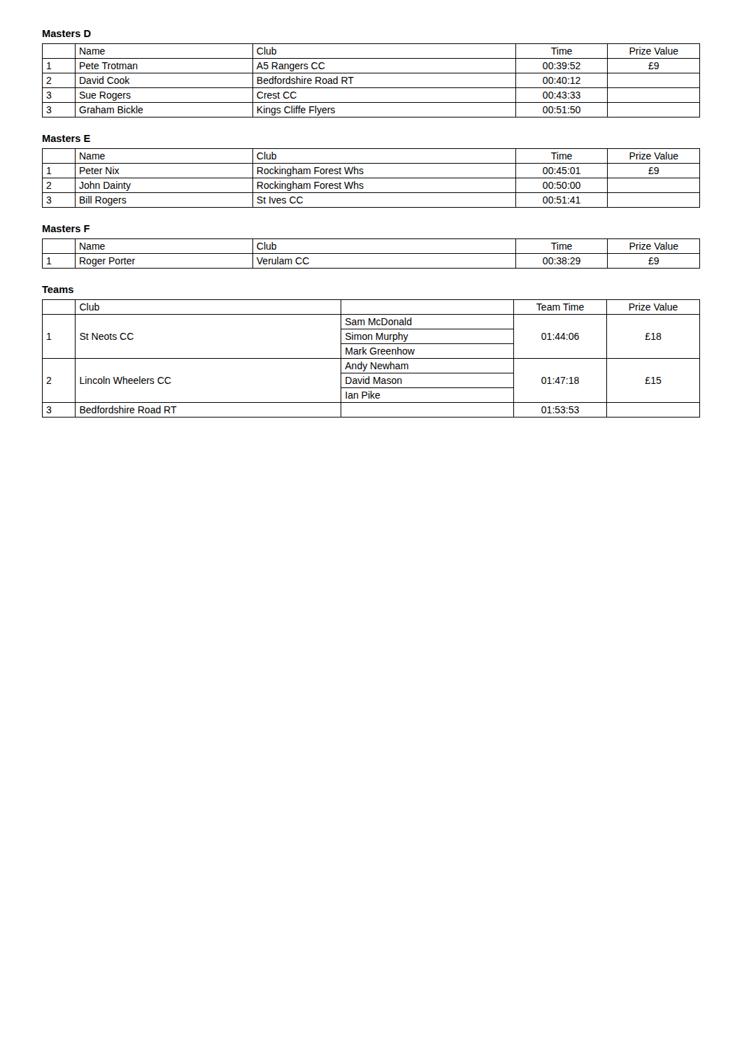Masters D
| | Name | Club | Time | Prize Value |
| --- | --- | --- | --- | --- |
| 1 | Pete Trotman | A5 Rangers CC | 00:39:52 | £9 |
| 2 | David Cook | Bedfordshire Road RT | 00:40:12 | |
| 3 | Sue Rogers | Crest CC | 00:43:33 | |
| 3 | Graham Bickle | Kings Cliffe Flyers | 00:51:50 | |
Masters E
| | Name | Club | Time | Prize Value |
| --- | --- | --- | --- | --- |
| 1 | Peter Nix | Rockingham Forest Whs | 00:45:01 | £9 |
| 2 | John Dainty | Rockingham Forest Whs | 00:50:00 | |
| 3 | Bill Rogers | St Ives CC | 00:51:41 | |
Masters F
| | Name | Club | Time | Prize Value |
| --- | --- | --- | --- | --- |
| 1 | Roger Porter | Verulam CC | 00:38:29 | £9 |
Teams
| | Club | | Team Time | Prize Value |
| --- | --- | --- | --- | --- |
| 1 | St Neots CC | Sam McDonald | 01:44:06 | £18 |
| Simon Murphy |
| Mark Greenhow |
| 2 | Lincoln Wheelers CC | Andy Newham | 01:47:18 | £15 |
| David Mason |
| Ian Pike |
| 3 | Bedfordshire Road RT | | 01:53:53 | |